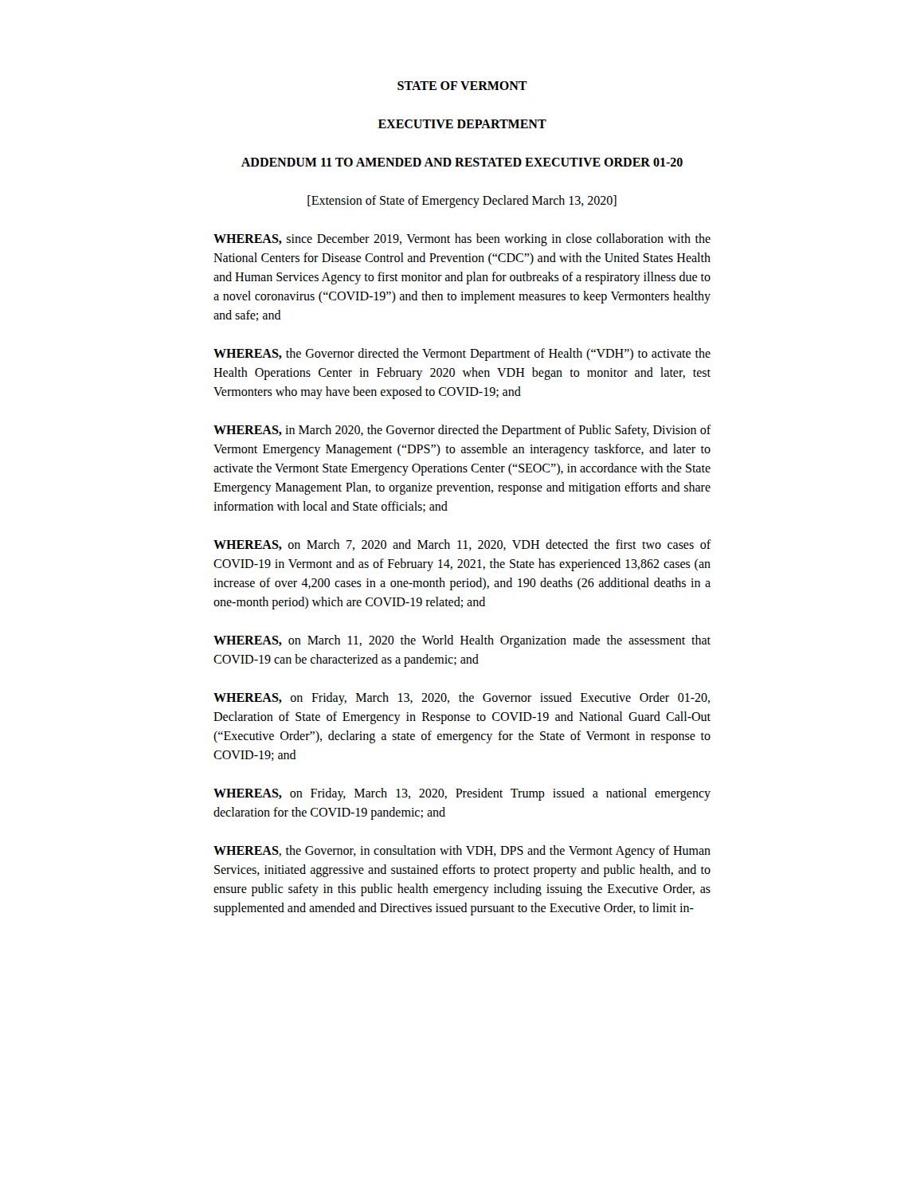STATE OF VERMONT
EXECUTIVE DEPARTMENT
ADDENDUM 11 TO AMENDED AND RESTATED EXECUTIVE ORDER 01-20
[Extension of State of Emergency Declared March 13, 2020]
WHEREAS, since December 2019, Vermont has been working in close collaboration with the National Centers for Disease Control and Prevention (“CDC”) and with the United States Health and Human Services Agency to first monitor and plan for outbreaks of a respiratory illness due to a novel coronavirus (“COVID-19”) and then to implement measures to keep Vermonters healthy and safe; and
WHEREAS, the Governor directed the Vermont Department of Health (“VDH”) to activate the Health Operations Center in February 2020 when VDH began to monitor and later, test Vermonters who may have been exposed to COVID-19; and
WHEREAS, in March 2020, the Governor directed the Department of Public Safety, Division of Vermont Emergency Management (“DPS”) to assemble an interagency taskforce, and later to activate the Vermont State Emergency Operations Center (“SEOC”), in accordance with the State Emergency Management Plan, to organize prevention, response and mitigation efforts and share information with local and State officials; and
WHEREAS, on March 7, 2020 and March 11, 2020, VDH detected the first two cases of COVID-19 in Vermont and as of February 14, 2021, the State has experienced 13,862 cases (an increase of over 4,200 cases in a one-month period), and 190 deaths (26 additional deaths in a one-month period) which are COVID-19 related; and
WHEREAS, on March 11, 2020 the World Health Organization made the assessment that COVID-19 can be characterized as a pandemic; and
WHEREAS, on Friday, March 13, 2020, the Governor issued Executive Order 01-20, Declaration of State of Emergency in Response to COVID-19 and National Guard Call-Out (“Executive Order”), declaring a state of emergency for the State of Vermont in response to COVID-19; and
WHEREAS, on Friday, March 13, 2020, President Trump issued a national emergency declaration for the COVID-19 pandemic; and
WHEREAS, the Governor, in consultation with VDH, DPS and the Vermont Agency of Human Services, initiated aggressive and sustained efforts to protect property and public health, and to ensure public safety in this public health emergency including issuing the Executive Order, as supplemented and amended and Directives issued pursuant to the Executive Order, to limit in-